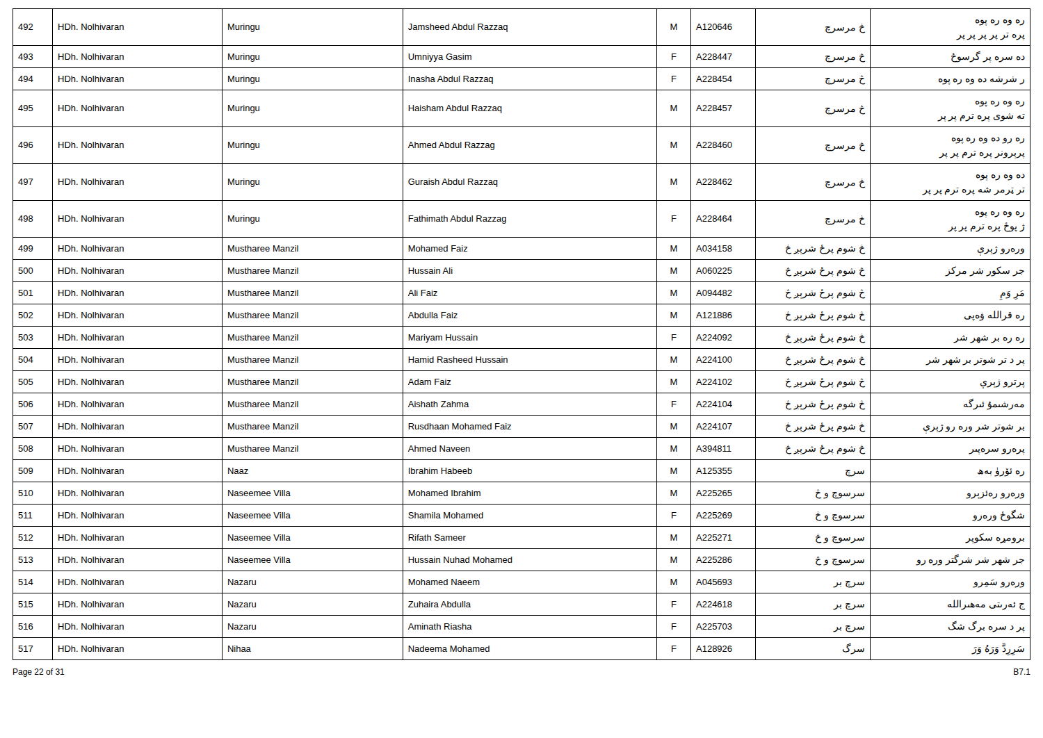| 492 | HDh. Nolhivaran | Muringu | Jamsheed Abdul Razzaq | M | A120646 | څ مرسرچ | ره وه ره پوه پره تر پر پر پر پر |
| 493 | HDh. Nolhivaran | Muringu | Umniyya Gasim | F | A228447 | څ مرسرچ | ده سره پر گرسوځ |
| 494 | HDh. Nolhivaran | Muringu | Inasha Abdul Razzaq | F | A228454 | څ مرسرچ | ر شرشه ده وه ره پوه |
| 495 | HDh. Nolhivaran | Muringu | Haisham Abdul Razzaq | M | A228457 | څ مرسرچ | ره وه ره پوه ته شوی پره ترم پر پر |
| 496 | HDh. Nolhivaran | Muringu | Ahmed Abdul Razzag | M | A228460 | څ مرسرچ | ره رو ده وه ره پوه پرېرونر پره ترم پر پر |
| 497 | HDh. Nolhivaran | Muringu | Guraish Abdul Razzaq | M | A228462 | څ مرسرچ | ده وه ره پوه تر ټرمر شه پره ترم پر پر |
| 498 | HDh. Nolhivaran | Muringu | Fathimath Abdul Razzag | F | A228464 | څ مرسرچ | ره وه ره پوه ژ پوځ پره ترم پر پر |
| 499 | HDh. Nolhivaran | Mustharee Manzil | Mohamed Faiz | M | A034158 | څ شوم پرځ شرېږ څ | ورەرو ژېرې |
| 500 | HDh. Nolhivaran | Mustharee Manzil | Hussain Ali | M | A060225 | څ شوم پرځ شرېږ څ | جر سکور شر مرکز |
| 501 | HDh. Nolhivaran | Mustharee Manzil | Ali Faiz | M | A094482 | څ شوم پرځ شرېږ څ | مَرِ وَمِ |
| 502 | HDh. Nolhivaran | Mustharee Manzil | Abdulla Faiz | M | A121886 | څ شوم پرځ شرېږ څ | رە قراللە ۋەپى |
| 503 | HDh. Nolhivaran | Mustharee Manzil | Mariyam Hussain | F | A224092 | څ شوم پرځ شرېږ څ | ره ره بر شهر شر |
| 504 | HDh. Nolhivaran | Mustharee Manzil | Hamid Rasheed Hussain | M | A224100 | څ شوم پرځ شرېږ څ | پر د تر شوتر بر شهر شر |
| 505 | HDh. Nolhivaran | Mustharee Manzil | Adam Faiz | M | A224102 | څ شوم پرځ شرېږ څ | پرترو ژېرې |
| 506 | HDh. Nolhivaran | Mustharee Manzil | Aishath Zahma | F | A224104 | څ شوم پرځ شرېږ څ | مەرشىمۇ ئىرگە |
| 507 | HDh. Nolhivaran | Mustharee Manzil | Rusdhaan Mohamed Faiz | M | A224107 | څ شوم پرځ شرېږ څ | بر شوتر شر وره رو ژېرې |
| 508 | HDh. Nolhivaran | Mustharee Manzil | Ahmed Naveen | M | A394811 | څ شوم پرځ شرېږ څ | پرەرو سرەپىر |
| 509 | HDh. Nolhivaran | Naaz | Ibrahim Habeeb | M | A125355 | سرچ | رە ئۆرۈ بەھ |
| 510 | HDh. Nolhivaran | Naseemee Villa | Mohamed Ibrahim | M | A225265 | سرسوچ و څ | ورەرو رەئزېرو |
| 511 | HDh. Nolhivaran | Naseemee Villa | Shamila Mohamed | F | A225269 | سرسوچ و څ | شگوځ ورەرو |
| 512 | HDh. Nolhivaran | Naseemee Villa | Rifath Sameer | M | A225271 | سرسوچ و څ | برومړه سکوپر |
| 513 | HDh. Nolhivaran | Naseemee Villa | Hussain Nuhad Mohamed | M | A225286 | سرسوچ و څ | جر شهر شر شرگتر وره رو |
| 514 | HDh. Nolhivaran | Nazaru | Mohamed Naeem | M | A045693 | سرچ بر | ورەرو سَمِرو |
| 515 | HDh. Nolhivaran | Nazaru | Zuhaira Abdulla | F | A224618 | سرچ بر | ج ئەرىتى مەھىراللە |
| 516 | HDh. Nolhivaran | Nazaru | Aminath Riasha | F | A225703 | سرچ بر | پر د سره برگ شگ |
| 517 | HDh. Nolhivaran | Nihaa | Nadeema Mohamed | F | A128926 | سرگ | سَرِرِدَّ وَرَهُ وَرَ |
Page 22 of 31 B7.1